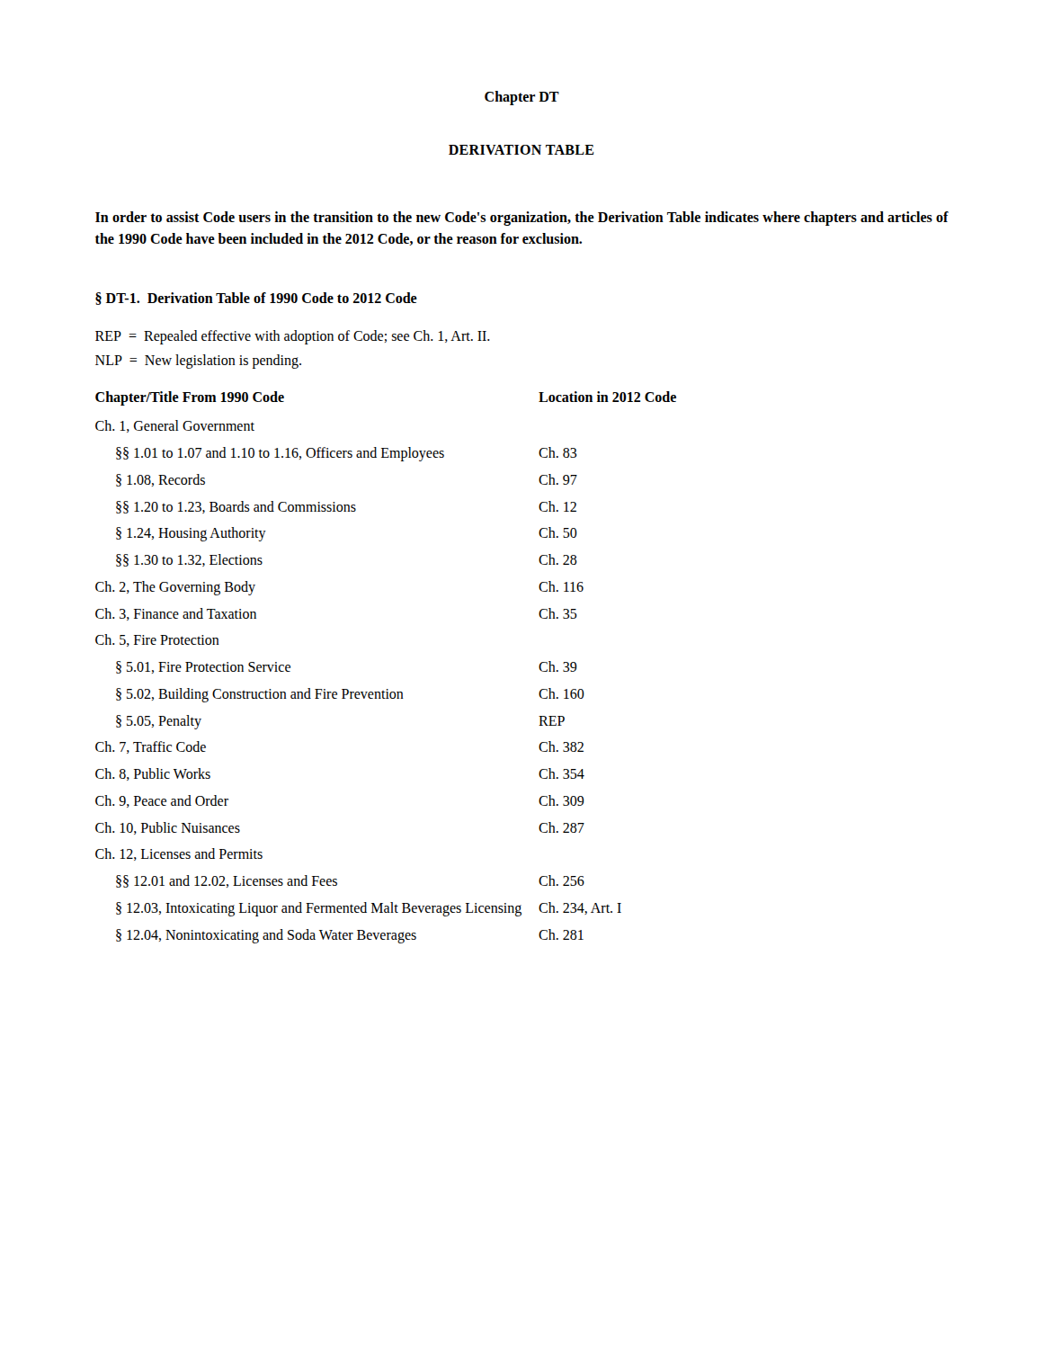Chapter DT
DERIVATION TABLE
In order to assist Code users in the transition to the new Code's organization, the Derivation Table indicates where chapters and articles of the 1990 Code have been included in the 2012 Code, or the reason for exclusion.
§ DT-1. Derivation Table of 1990 Code to 2012 Code
REP = Repealed effective with adoption of Code; see Ch. 1, Art. II.
NLP = New legislation is pending.
| Chapter/Title From 1990 Code | Location in 2012 Code |
| Ch. 1, General Government | |
| §§ 1.01 to 1.07 and 1.10 to 1.16, Officers and Employees | Ch. 83 |
| § 1.08, Records | Ch. 97 |
| §§ 1.20 to 1.23, Boards and Commissions | Ch. 12 |
| § 1.24, Housing Authority | Ch. 50 |
| §§ 1.30 to 1.32, Elections | Ch. 28 |
| Ch. 2, The Governing Body | Ch. 116 |
| Ch. 3, Finance and Taxation | Ch. 35 |
| Ch. 5, Fire Protection | |
| § 5.01, Fire Protection Service | Ch. 39 |
| § 5.02, Building Construction and Fire Prevention | Ch. 160 |
| § 5.05, Penalty | REP |
| Ch. 7, Traffic Code | Ch. 382 |
| Ch. 8, Public Works | Ch. 354 |
| Ch. 9, Peace and Order | Ch. 309 |
| Ch. 10, Public Nuisances | Ch. 287 |
| Ch. 12, Licenses and Permits | |
| §§ 12.01 and 12.02, Licenses and Fees | Ch. 256 |
| § 12.03, Intoxicating Liquor and Fermented Malt Beverages Licensing | Ch. 234, Art. I |
| § 12.04, Nonintoxicating and Soda Water Beverages | Ch. 281 |